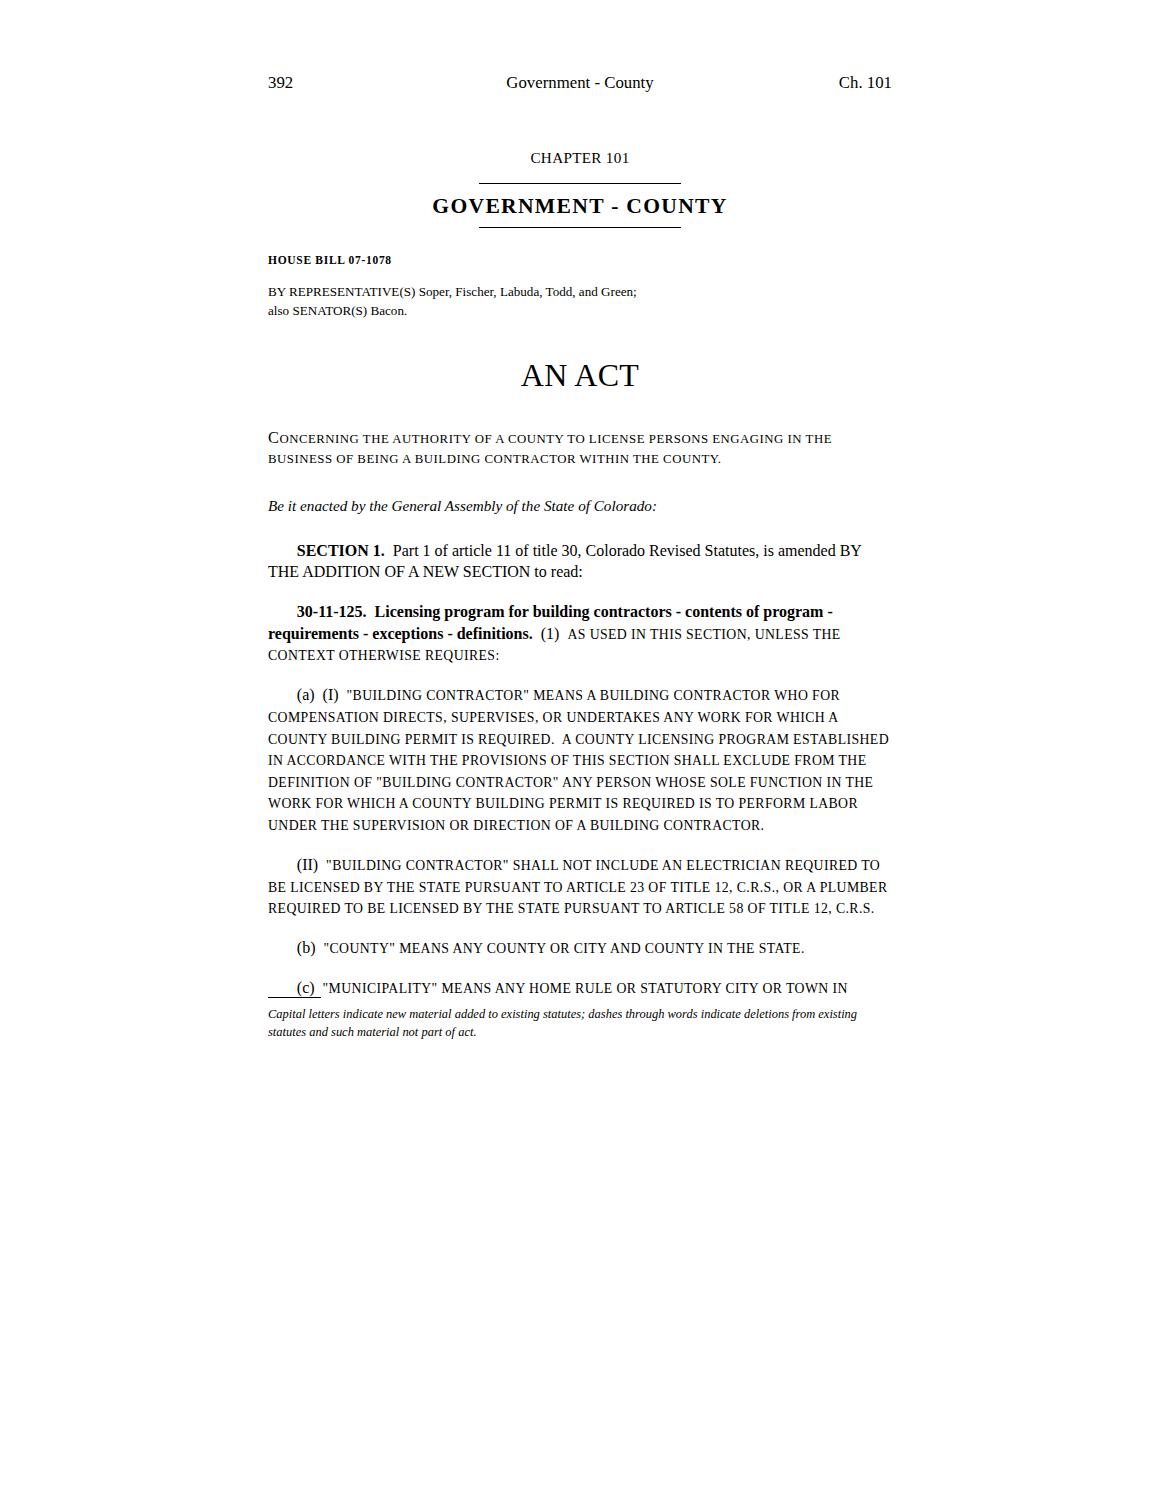392
Government - County
Ch. 101
CHAPTER 101
GOVERNMENT - COUNTY
HOUSE BILL 07-1078
BY REPRESENTATIVE(S) Soper, Fischer, Labuda, Todd, and Green;
also SENATOR(S) Bacon.
AN ACT
CONCERNING THE AUTHORITY OF A COUNTY TO LICENSE PERSONS ENGAGING IN THE BUSINESS OF BEING A BUILDING CONTRACTOR WITHIN THE COUNTY.
Be it enacted by the General Assembly of the State of Colorado:
SECTION 1. Part 1 of article 11 of title 30, Colorado Revised Statutes, is amended BY THE ADDITION OF A NEW SECTION to read:
30-11-125. Licensing program for building contractors - contents of program - requirements - exceptions - definitions. (1) AS USED IN THIS SECTION, UNLESS THE CONTEXT OTHERWISE REQUIRES:
(a) (I) "BUILDING CONTRACTOR" MEANS A BUILDING CONTRACTOR WHO FOR COMPENSATION DIRECTS, SUPERVISES, OR UNDERTAKES ANY WORK FOR WHICH A COUNTY BUILDING PERMIT IS REQUIRED. A COUNTY LICENSING PROGRAM ESTABLISHED IN ACCORDANCE WITH THE PROVISIONS OF THIS SECTION SHALL EXCLUDE FROM THE DEFINITION OF "BUILDING CONTRACTOR" ANY PERSON WHOSE SOLE FUNCTION IN THE WORK FOR WHICH A COUNTY BUILDING PERMIT IS REQUIRED IS TO PERFORM LABOR UNDER THE SUPERVISION OR DIRECTION OF A BUILDING CONTRACTOR.
(II) "BUILDING CONTRACTOR" SHALL NOT INCLUDE AN ELECTRICIAN REQUIRED TO BE LICENSED BY THE STATE PURSUANT TO ARTICLE 23 OF TITLE 12, C.R.S., OR A PLUMBER REQUIRED TO BE LICENSED BY THE STATE PURSUANT TO ARTICLE 58 OF TITLE 12, C.R.S.
(b) "COUNTY" MEANS ANY COUNTY OR CITY AND COUNTY IN THE STATE.
(c) "MUNICIPALITY" MEANS ANY HOME RULE OR STATUTORY CITY OR TOWN IN
Capital letters indicate new material added to existing statutes; dashes through words indicate deletions from existing statutes and such material not part of act.